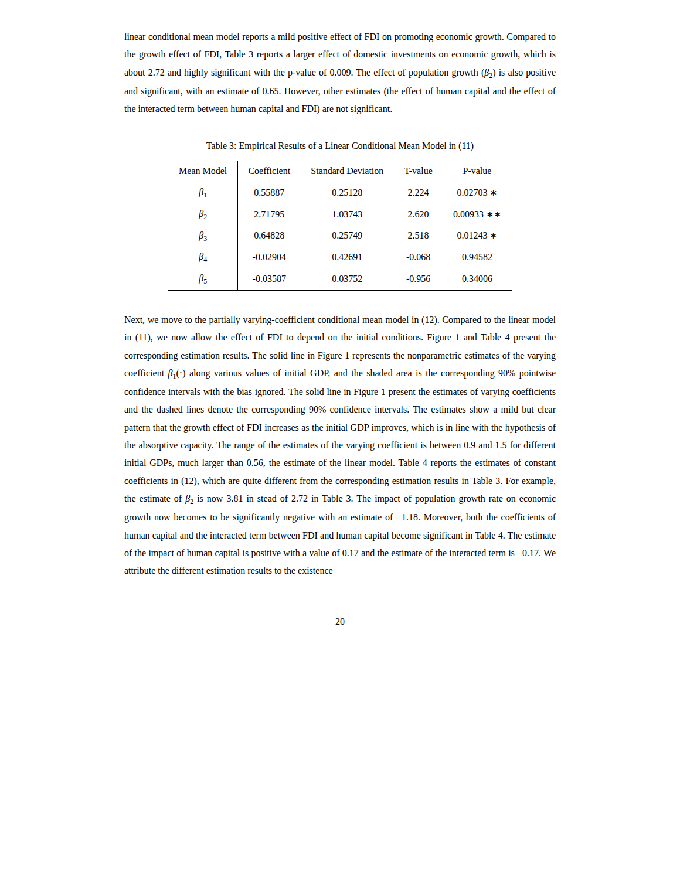linear conditional mean model reports a mild positive effect of FDI on promoting economic growth. Compared to the growth effect of FDI, Table 3 reports a larger effect of domestic investments on economic growth, which is about 2.72 and highly significant with the p-value of 0.009. The effect of population growth (β2) is also positive and significant, with an estimate of 0.65. However, other estimates (the effect of human capital and the effect of the interacted term between human capital and FDI) are not significant.
Table 3: Empirical Results of a Linear Conditional Mean Model in (11)
| Mean Model | Coefficient | Standard Deviation | T-value | P-value |
| --- | --- | --- | --- | --- |
| β 1 | 0.55887 | 0.25128 | 2.224 | 0.02703 ∗ |
| β 2 | 2.71795 | 1.03743 | 2.620 | 0.00933 ∗∗ |
| β 3 | 0.64828 | 0.25749 | 2.518 | 0.01243 ∗ |
| β 4 | -0.02904 | 0.42691 | -0.068 | 0.94582 |
| β 5 | -0.03587 | 0.03752 | -0.956 | 0.34006 |
Next, we move to the partially varying-coefficient conditional mean model in (12). Compared to the linear model in (11), we now allow the effect of FDI to depend on the initial conditions. Figure 1 and Table 4 present the corresponding estimation results. The solid line in Figure 1 represents the nonparametric estimates of the varying coefficient β1(·) along various values of initial GDP, and the shaded area is the corresponding 90% pointwise confidence intervals with the bias ignored. The solid line in Figure 1 present the estimates of varying coefficients and the dashed lines denote the corresponding 90% confidence intervals. The estimates show a mild but clear pattern that the growth effect of FDI increases as the initial GDP improves, which is in line with the hypothesis of the absorptive capacity. The range of the estimates of the varying coefficient is between 0.9 and 1.5 for different initial GDPs, much larger than 0.56, the estimate of the linear model. Table 4 reports the estimates of constant coefficients in (12), which are quite different from the corresponding estimation results in Table 3. For example, the estimate of β2 is now 3.81 in stead of 2.72 in Table 3. The impact of population growth rate on economic growth now becomes to be significantly negative with an estimate of −1.18. Moreover, both the coefficients of human capital and the interacted term between FDI and human capital become significant in Table 4. The estimate of the impact of human capital is positive with a value of 0.17 and the estimate of the interacted term is −0.17. We attribute the different estimation results to the existence
20